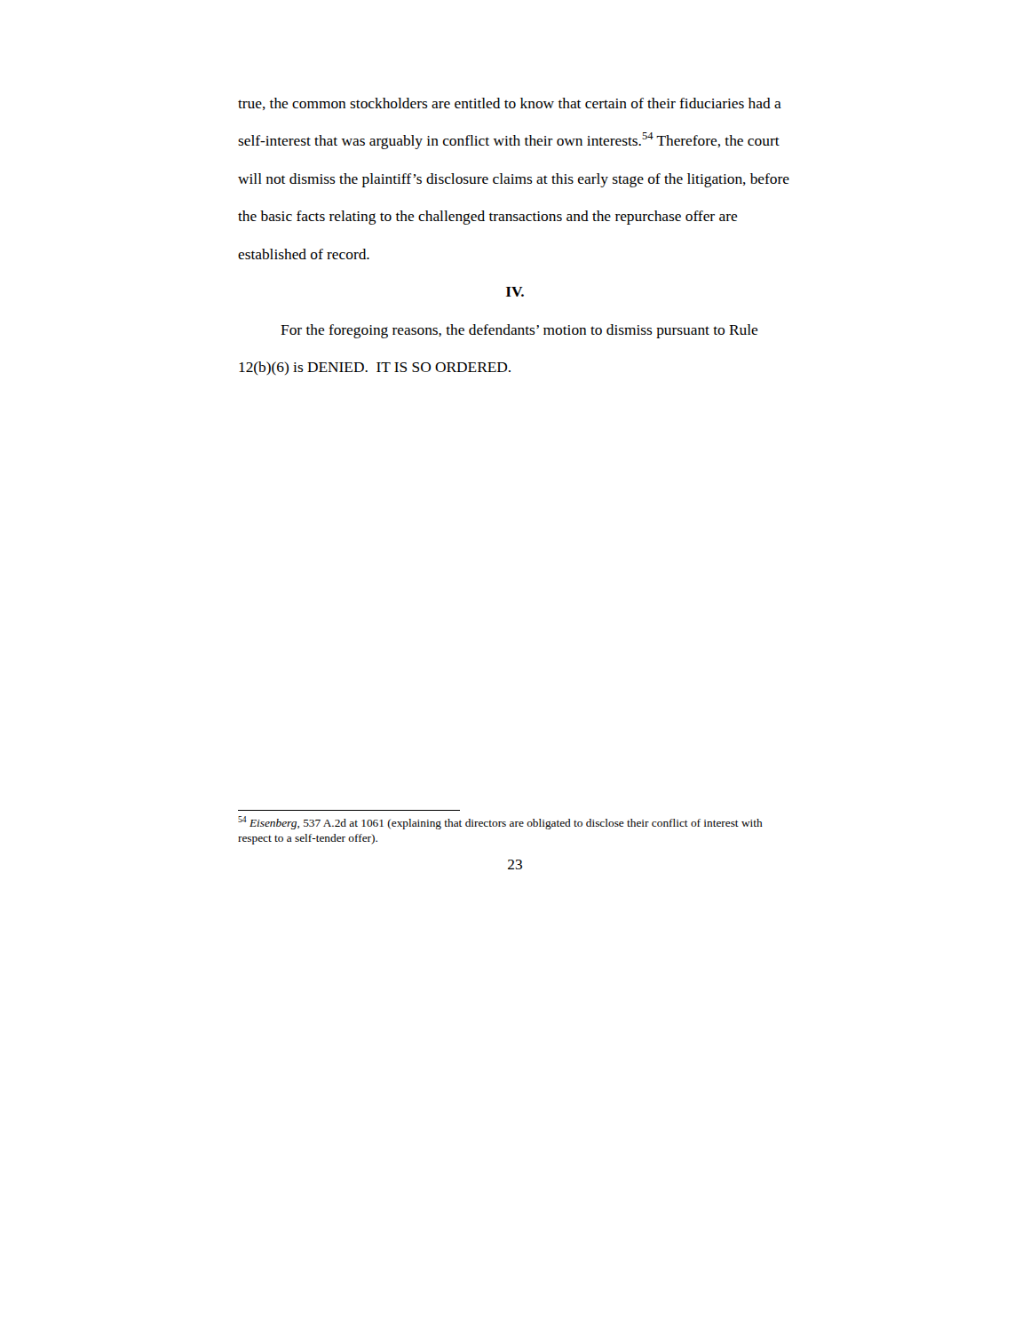true, the common stockholders are entitled to know that certain of their fiduciaries had a self-interest that was arguably in conflict with their own interests.54 Therefore, the court will not dismiss the plaintiff’s disclosure claims at this early stage of the litigation, before the basic facts relating to the challenged transactions and the repurchase offer are established of record.
IV.
For the foregoing reasons, the defendants’ motion to dismiss pursuant to Rule 12(b)(6) is DENIED. IT IS SO ORDERED.
54 Eisenberg, 537 A.2d at 1061 (explaining that directors are obligated to disclose their conflict of interest with respect to a self-tender offer).
23